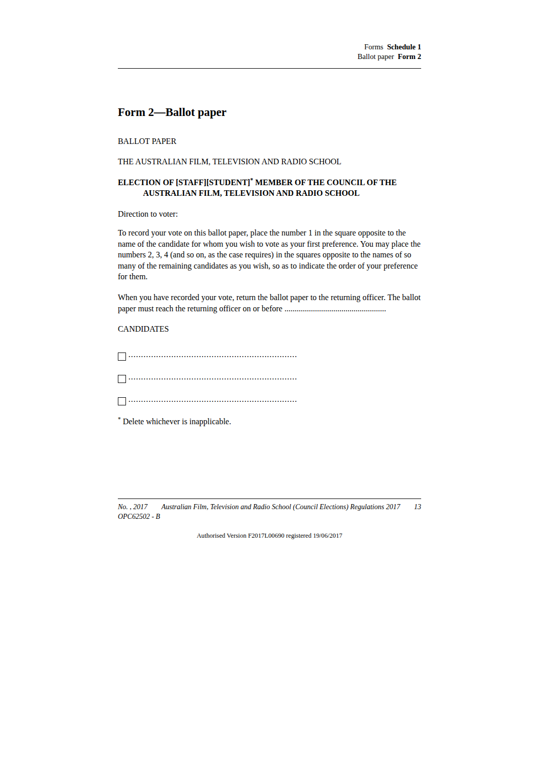Forms Schedule 1
Ballot paper Form 2
Form 2—Ballot paper
BALLOT PAPER
THE AUSTRALIAN FILM, TELEVISION AND RADIO SCHOOL
ELECTION OF [STAFF][STUDENT]* MEMBER OF THE COUNCIL OF THE AUSTRALIAN FILM, TELEVISION AND RADIO SCHOOL
Direction to voter:
To record your vote on this ballot paper, place the number 1 in the square opposite to the name of the candidate for whom you wish to vote as your first preference. You may place the numbers 2, 3, 4 (and so on, as the case requires) in the squares opposite to the names of so many of the remaining candidates as you wish, so as to indicate the order of your preference for them.
When you have recorded your vote, return the ballot paper to the returning officer. The ballot paper must reach the returning officer on or before ..................................................
CANDIDATES
...................................................................
...................................................................
...................................................................
* Delete whichever is inapplicable.
No. , 2017
Australian Film, Television and Radio School (Council Elections) Regulations 2017
13
OPC62502 - B
Authorised Version F2017L00690 registered 19/06/2017